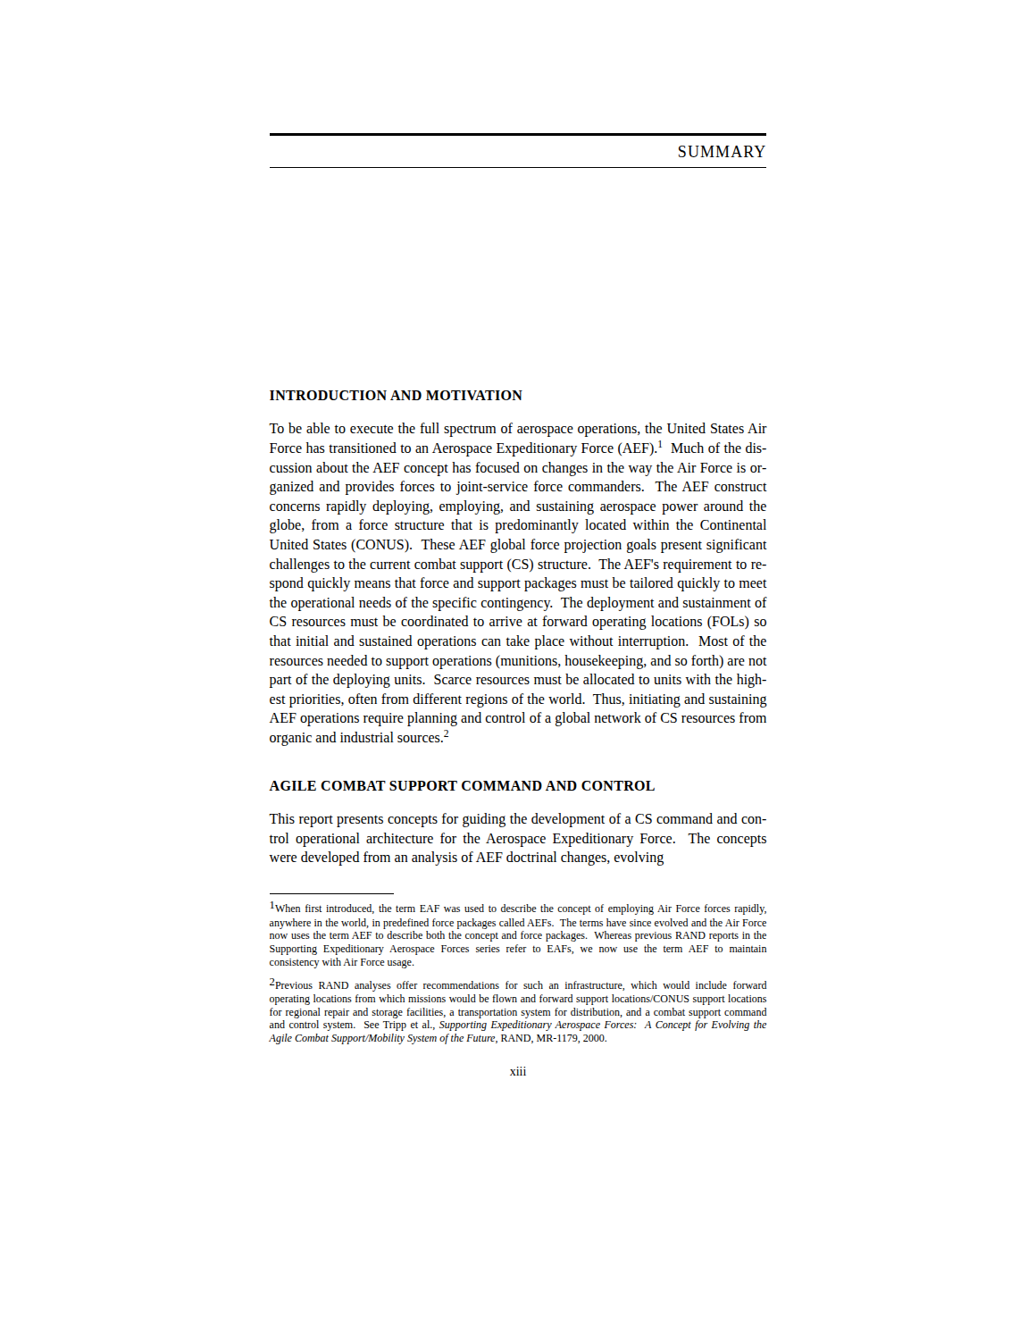SUMMARY
Introduction and Motivation
To be able to execute the full spectrum of aerospace operations, the United States Air Force has transitioned to an Aerospace Expeditionary Force (AEF).1 Much of the discussion about the AEF concept has focused on changes in the way the Air Force is organized and provides forces to joint-service force commanders. The AEF construct concerns rapidly deploying, employing, and sustaining aerospace power around the globe, from a force structure that is predominantly located within the Continental United States (CONUS). These AEF global force projection goals present significant challenges to the current combat support (CS) structure. The AEF's requirement to respond quickly means that force and support packages must be tailored quickly to meet the operational needs of the specific contingency. The deployment and sustainment of CS resources must be coordinated to arrive at forward operating locations (FOLs) so that initial and sustained operations can take place without interruption. Most of the resources needed to support operations (munitions, housekeeping, and so forth) are not part of the deploying units. Scarce resources must be allocated to units with the highest priorities, often from different regions of the world. Thus, initiating and sustaining AEF operations require planning and control of a global network of CS resources from organic and industrial sources.2
Agile Combat Support Command and Control
This report presents concepts for guiding the development of a CS command and control operational architecture for the Aerospace Expeditionary Force. The concepts were developed from an analysis of AEF doctrinal changes, evolving
1 When first introduced, the term EAF was used to describe the concept of employing Air Force forces rapidly, anywhere in the world, in predefined force packages called AEFs. The terms have since evolved and the Air Force now uses the term AEF to describe both the concept and force packages. Whereas previous RAND reports in the Supporting Expeditionary Aerospace Forces series refer to EAFs, we now use the term AEF to maintain consistency with Air Force usage.
2 Previous RAND analyses offer recommendations for such an infrastructure, which would include forward operating locations from which missions would be flown and forward support locations/CONUS support locations for regional repair and storage facilities, a transportation system for distribution, and a combat support command and control system. See Tripp et al., Supporting Expeditionary Aerospace Forces: A Concept for Evolving the Agile Combat Support/Mobility System of the Future, RAND, MR-1179, 2000.
xiii